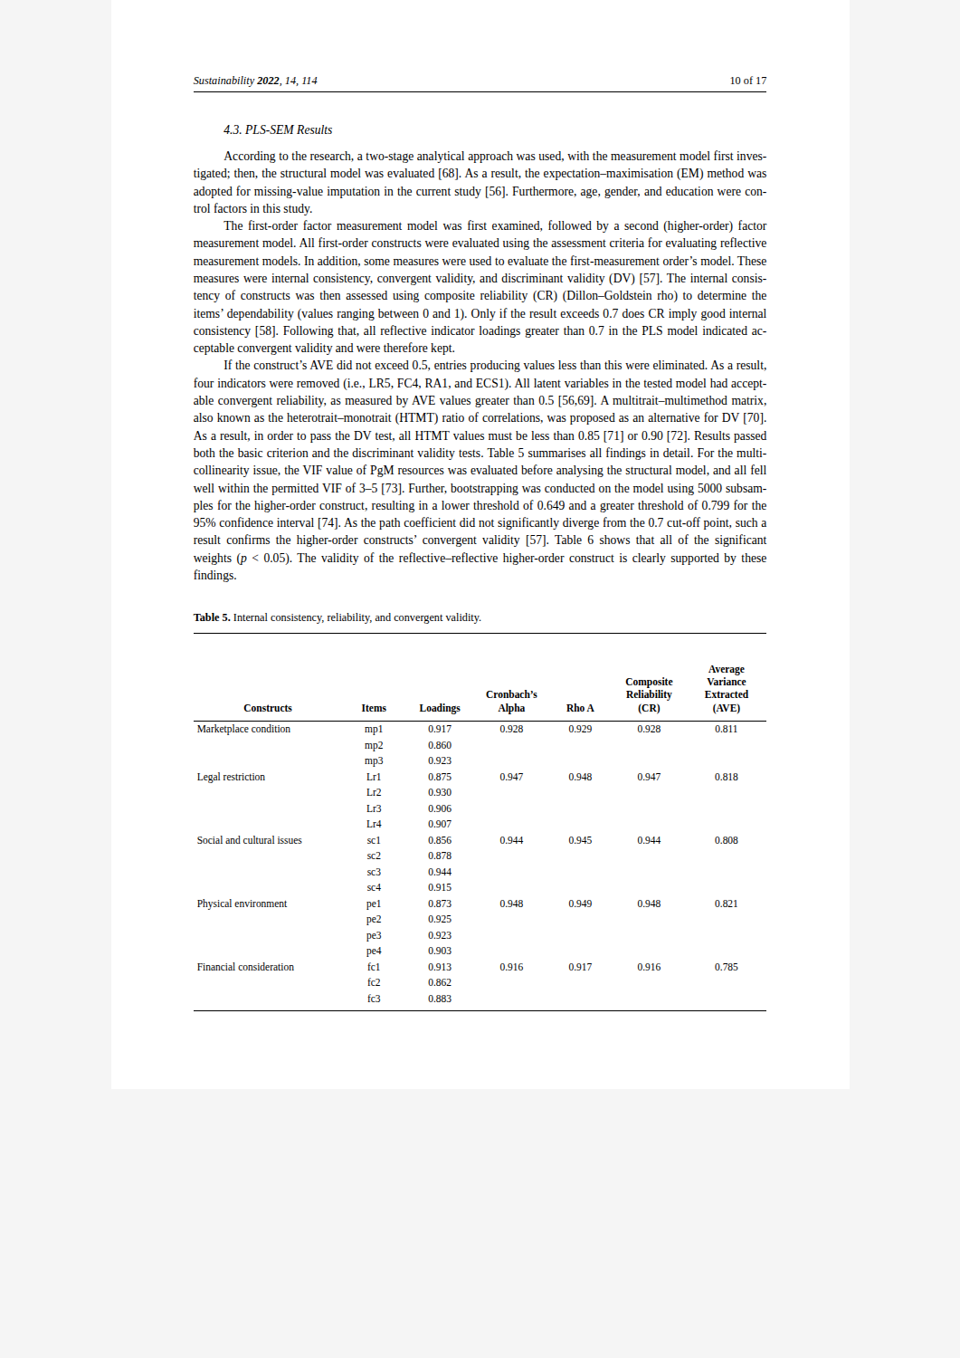Sustainability 2022, 14, 114
10 of 17
4.3. PLS-SEM Results
According to the research, a two-stage analytical approach was used, with the measurement model first investigated; then, the structural model was evaluated [68]. As a result, the expectation–maximisation (EM) method was adopted for missing-value imputation in the current study [56]. Furthermore, age, gender, and education were control factors in this study.
The first-order factor measurement model was first examined, followed by a second (higher-order) factor measurement model. All first-order constructs were evaluated using the assessment criteria for evaluating reflective measurement models. In addition, some measures were used to evaluate the first-measurement order’s model. These measures were internal consistency, convergent validity, and discriminant validity (DV) [57]. The internal consistency of constructs was then assessed using composite reliability (CR) (Dillon–Goldstein rho) to determine the items’ dependability (values ranging between 0 and 1). Only if the result exceeds 0.7 does CR imply good internal consistency [58]. Following that, all reflective indicator loadings greater than 0.7 in the PLS model indicated acceptable convergent validity and were therefore kept.
If the construct’s AVE did not exceed 0.5, entries producing values less than this were eliminated. As a result, four indicators were removed (i.e., LR5, FC4, RA1, and ECS1). All latent variables in the tested model had acceptable convergent reliability, as measured by AVE values greater than 0.5 [56,69]. A multitrait–multimethod matrix, also known as the heterotrait–monotrait (HTMT) ratio of correlations, was proposed as an alternative for DV [70]. As a result, in order to pass the DV test, all HTMT values must be less than 0.85 [71] or 0.90 [72]. Results passed both the basic criterion and the discriminant validity tests. Table 5 summarises all findings in detail. For the multicollinearity issue, the VIF value of PgM resources was evaluated before analysing the structural model, and all fell well within the permitted VIF of 3–5 [73]. Further, bootstrapping was conducted on the model using 5000 subsamples for the higher-order construct, resulting in a lower threshold of 0.649 and a greater threshold of 0.799 for the 95% confidence interval [74]. As the path coefficient did not significantly diverge from the 0.7 cut-off point, such a result confirms the higher-order constructs’ convergent validity [57]. Table 6 shows that all of the significant weights (p < 0.05). The validity of the reflective–reflective higher-order construct is clearly supported by these findings.
Table 5. Internal consistency, reliability, and convergent validity.
| Constructs | Items | Loadings | Cronbach’s Alpha | Rho A | Composite Reliability (CR) | Average Variance Extracted (AVE) |
| --- | --- | --- | --- | --- | --- | --- |
| Marketplace condition | mp1 | 0.917 | 0.928 | 0.929 | 0.928 | 0.811 |
| | mp2 | 0.860 | | | | |
| | mp3 | 0.923 | | | | |
| Legal restriction | Lr1 | 0.875 | 0.947 | 0.948 | 0.947 | 0.818 |
| | Lr2 | 0.930 | | | | |
| | Lr3 | 0.906 | | | | |
| | Lr4 | 0.907 | | | | |
| Social and cultural issues | sc1 | 0.856 | 0.944 | 0.945 | 0.944 | 0.808 |
| | sc2 | 0.878 | | | | |
| | sc3 | 0.944 | | | | |
| | sc4 | 0.915 | | | | |
| Physical environment | pe1 | 0.873 | 0.948 | 0.949 | 0.948 | 0.821 |
| | pe2 | 0.925 | | | | |
| | pe3 | 0.923 | | | | |
| | pe4 | 0.903 | | | | |
| Financial consideration | fc1 | 0.913 | 0.916 | 0.917 | 0.916 | 0.785 |
| | fc2 | 0.862 | | | | |
| | fc3 | 0.883 | | | | |